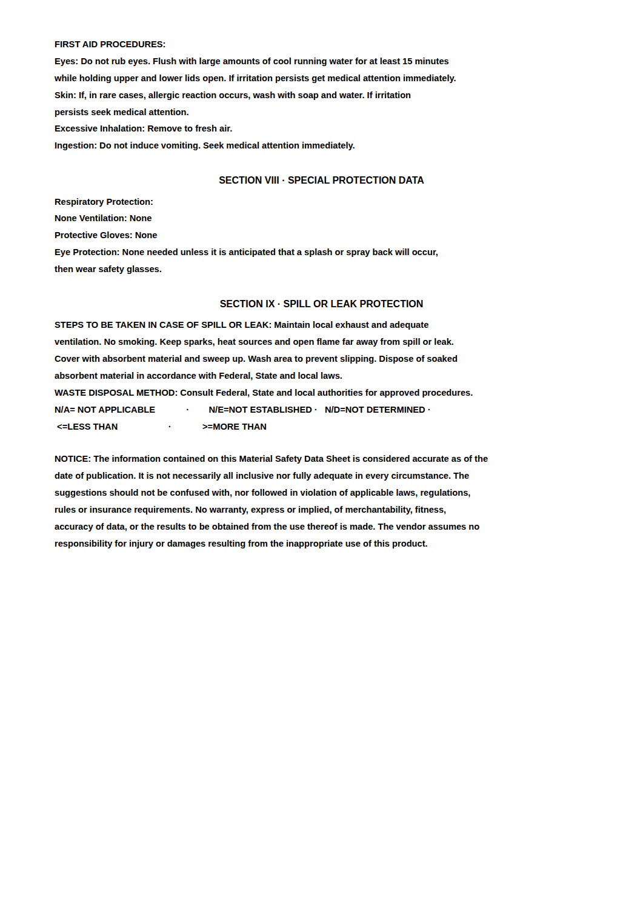FIRST AID PROCEDURES:
Eyes: Do not rub eyes. Flush with large amounts of cool running water for at least 15 minutes
while holding upper and lower lids open. If irritation persists get medical attention immediately.
Skin: If, in rare cases, allergic reaction occurs, wash with soap and water. If irritation
persists seek medical attention.
Excessive Inhalation: Remove to fresh air.
Ingestion: Do not induce vomiting. Seek medical attention immediately.
SECTION VIII · SPECIAL PROTECTION DATA
Respiratory Protection:
None Ventilation: None
Protective Gloves: None
Eye Protection: None needed unless it is anticipated that a splash or spray back will occur,
then wear safety glasses.
SECTION IX · SPILL OR LEAK PROTECTION
STEPS TO BE TAKEN IN CASE OF SPILL OR LEAK: Maintain local exhaust and adequate
ventilation. No smoking. Keep sparks, heat sources and open flame far away from spill or leak.
Cover with absorbent material and sweep up. Wash area to prevent slipping. Dispose of soaked
absorbent material in accordance with Federal, State and local laws.
WASTE DISPOSAL METHOD: Consult Federal, State and local authorities for approved procedures.
N/A= NOT APPLICABLE · N/E=NOT ESTABLISHED · N/D=NOT DETERMINED ·
<=LESS THAN · >=MORE THAN
NOTICE: The information contained on this Material Safety Data Sheet is considered accurate as of the
date of publication. It is not necessarily all inclusive nor fully adequate in every circumstance. The
suggestions should not be confused with, nor followed in violation of applicable laws, regulations,
rules or insurance requirements. No warranty, express or implied, of merchantability, fitness,
accuracy of data, or the results to be obtained from the use thereof is made. The vendor assumes no
responsibility for injury or damages resulting from the inappropriate use of this product.